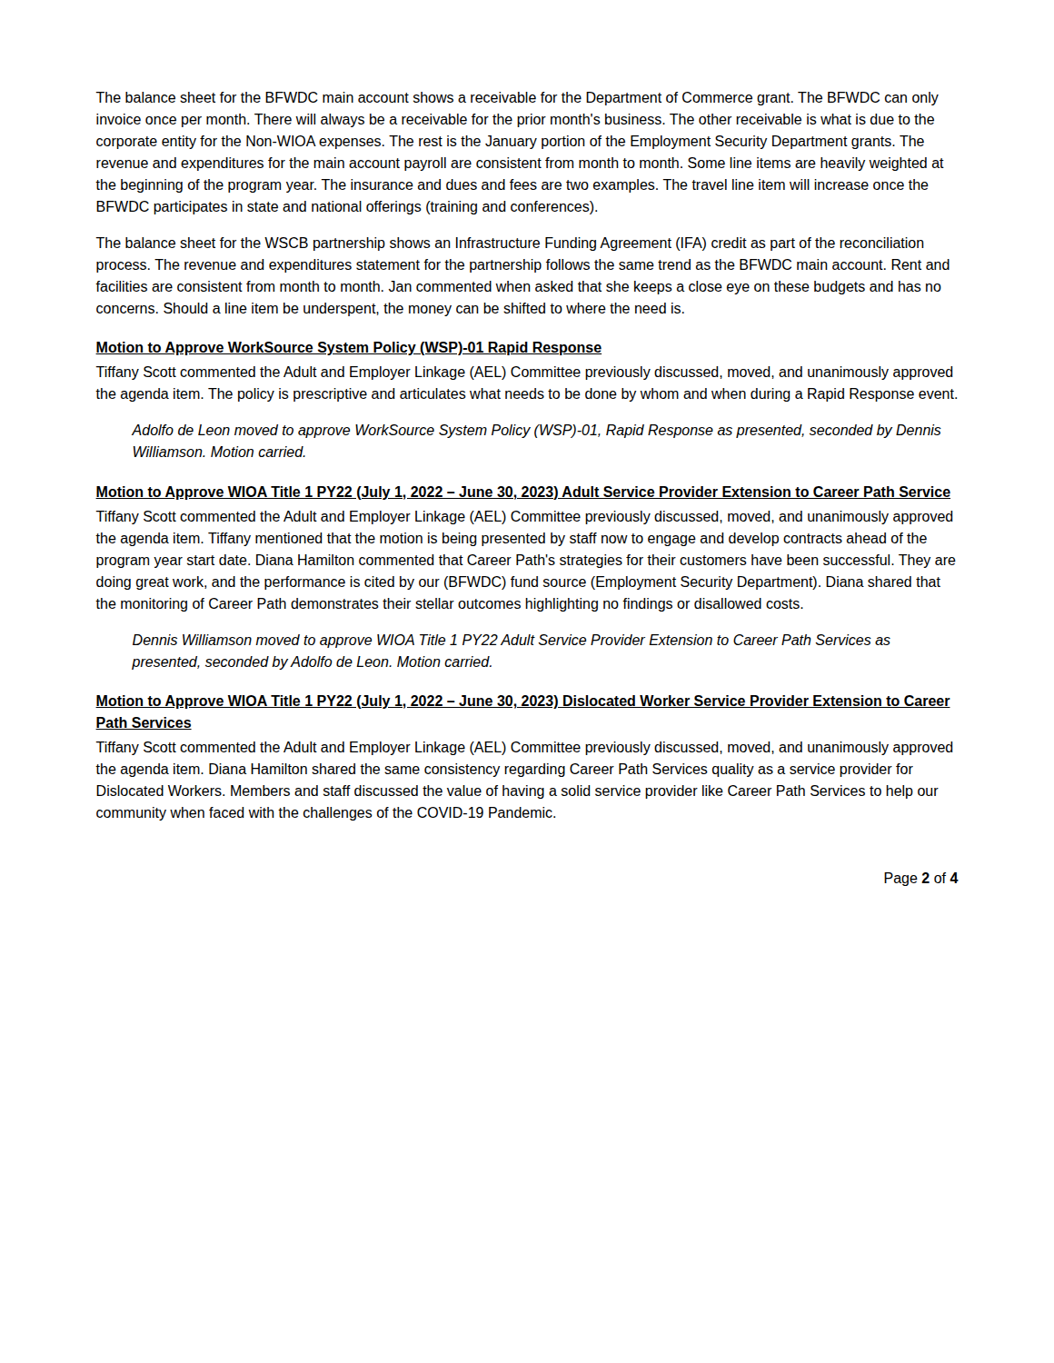The balance sheet for the BFWDC main account shows a receivable for the Department of Commerce grant. The BFWDC can only invoice once per month. There will always be a receivable for the prior month's business. The other receivable is what is due to the corporate entity for the Non-WIOA expenses. The rest is the January portion of the Employment Security Department grants. The revenue and expenditures for the main account payroll are consistent from month to month. Some line items are heavily weighted at the beginning of the program year. The insurance and dues and fees are two examples. The travel line item will increase once the BFWDC participates in state and national offerings (training and conferences).
The balance sheet for the WSCB partnership shows an Infrastructure Funding Agreement (IFA) credit as part of the reconciliation process. The revenue and expenditures statement for the partnership follows the same trend as the BFWDC main account. Rent and facilities are consistent from month to month. Jan commented when asked that she keeps a close eye on these budgets and has no concerns. Should a line item be underspent, the money can be shifted to where the need is.
Motion to Approve WorkSource System Policy (WSP)-01 Rapid Response
Tiffany Scott commented the Adult and Employer Linkage (AEL) Committee previously discussed, moved, and unanimously approved the agenda item. The policy is prescriptive and articulates what needs to be done by whom and when during a Rapid Response event.
Adolfo de Leon moved to approve WorkSource System Policy (WSP)-01, Rapid Response as presented, seconded by Dennis Williamson. Motion carried.
Motion to Approve WIOA Title 1 PY22 (July 1, 2022 – June 30, 2023) Adult Service Provider Extension to Career Path Service
Tiffany Scott commented the Adult and Employer Linkage (AEL) Committee previously discussed, moved, and unanimously approved the agenda item. Tiffany mentioned that the motion is being presented by staff now to engage and develop contracts ahead of the program year start date. Diana Hamilton commented that Career Path's strategies for their customers have been successful. They are doing great work, and the performance is cited by our (BFWDC) fund source (Employment Security Department). Diana shared that the monitoring of Career Path demonstrates their stellar outcomes highlighting no findings or disallowed costs.
Dennis Williamson moved to approve WIOA Title 1 PY22 Adult Service Provider Extension to Career Path Services as presented, seconded by Adolfo de Leon. Motion carried.
Motion to Approve WIOA Title 1 PY22 (July 1, 2022 – June 30, 2023) Dislocated Worker Service Provider Extension to Career Path Services
Tiffany Scott commented the Adult and Employer Linkage (AEL) Committee previously discussed, moved, and unanimously approved the agenda item. Diana Hamilton shared the same consistency regarding Career Path Services quality as a service provider for Dislocated Workers. Members and staff discussed the value of having a solid service provider like Career Path Services to help our community when faced with the challenges of the COVID-19 Pandemic.
Page 2 of 4